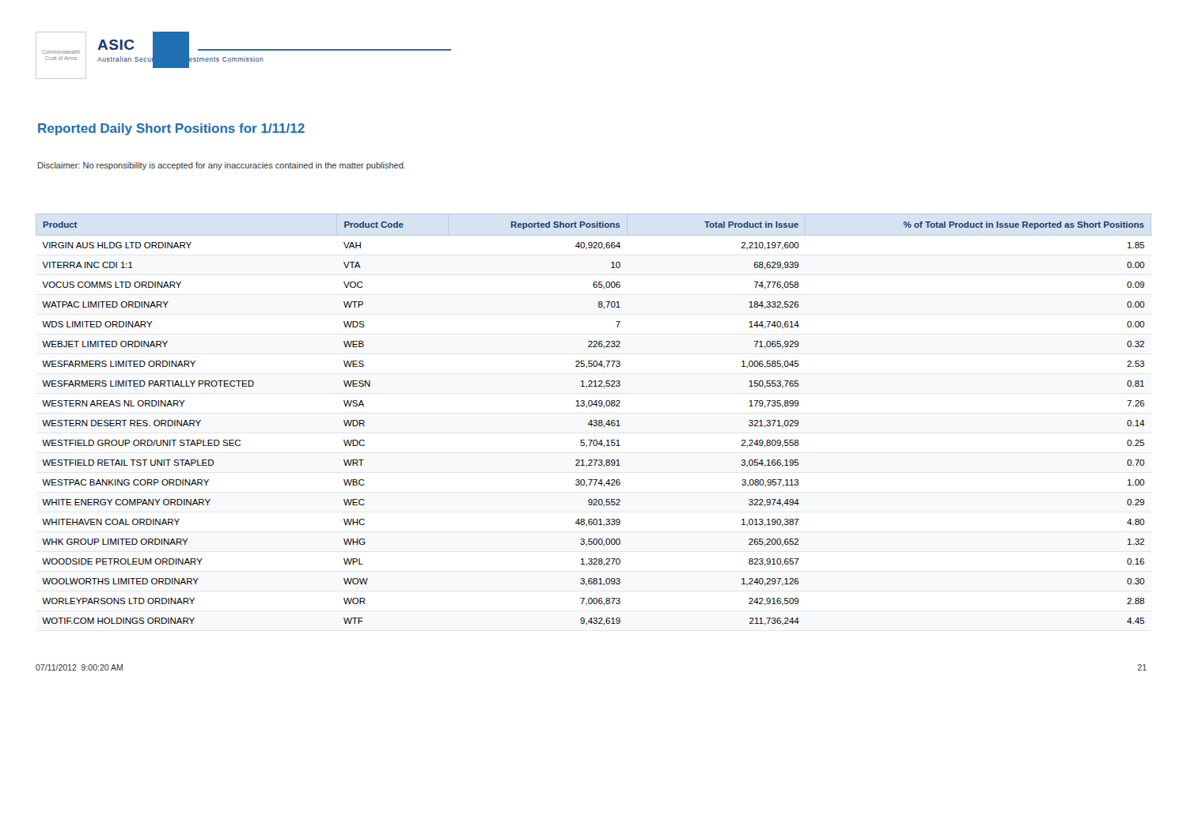Commonwealth
Coat of Arms
ASIC
Australian Securities & Investments Commission
Reported Daily Short Positions for 1/11/12
Disclaimer: No responsibility is accepted for any inaccuracies contained in the matter published.
| Product | Product Code | Reported Short Positions | Total Product in Issue | % of Total Product in Issue Reported as Short Positions |
| --- | --- | --- | --- | --- |
| VIRGIN AUS HLDG LTD ORDINARY | VAH | 40,920,664 | 2,210,197,600 | 1.85 |
| VITERRA INC CDI 1:1 | VTA | 10 | 68,629,939 | 0.00 |
| VOCUS COMMS LTD ORDINARY | VOC | 65,006 | 74,776,058 | 0.09 |
| WATPAC LIMITED ORDINARY | WTP | 8,701 | 184,332,526 | 0.00 |
| WDS LIMITED ORDINARY | WDS | 7 | 144,740,614 | 0.00 |
| WEBJET LIMITED ORDINARY | WEB | 226,232 | 71,065,929 | 0.32 |
| WESFARMERS LIMITED ORDINARY | WES | 25,504,773 | 1,006,585,045 | 2.53 |
| WESFARMERS LIMITED PARTIALLY PROTECTED | WESN | 1,212,523 | 150,553,765 | 0.81 |
| WESTERN AREAS NL ORDINARY | WSA | 13,049,082 | 179,735,899 | 7.26 |
| WESTERN DESERT RES. ORDINARY | WDR | 438,461 | 321,371,029 | 0.14 |
| WESTFIELD GROUP ORD/UNIT STAPLED SEC | WDC | 5,704,151 | 2,249,809,558 | 0.25 |
| WESTFIELD RETAIL TST UNIT STAPLED | WRT | 21,273,891 | 3,054,166,195 | 0.70 |
| WESTPAC BANKING CORP ORDINARY | WBC | 30,774,426 | 3,080,957,113 | 1.00 |
| WHITE ENERGY COMPANY ORDINARY | WEC | 920,552 | 322,974,494 | 0.29 |
| WHITEHAVEN COAL ORDINARY | WHC | 48,601,339 | 1,013,190,387 | 4.80 |
| WHK GROUP LIMITED ORDINARY | WHG | 3,500,000 | 265,200,652 | 1.32 |
| WOODSIDE PETROLEUM ORDINARY | WPL | 1,328,270 | 823,910,657 | 0.16 |
| WOOLWORTHS LIMITED ORDINARY | WOW | 3,681,093 | 1,240,297,126 | 0.30 |
| WORLEYPARSONS LTD ORDINARY | WOR | 7,006,873 | 242,916,509 | 2.88 |
| WOTIF.COM HOLDINGS ORDINARY | WTF | 9,432,619 | 211,736,244 | 4.45 |
07/11/2012 9:00:20 AM
21